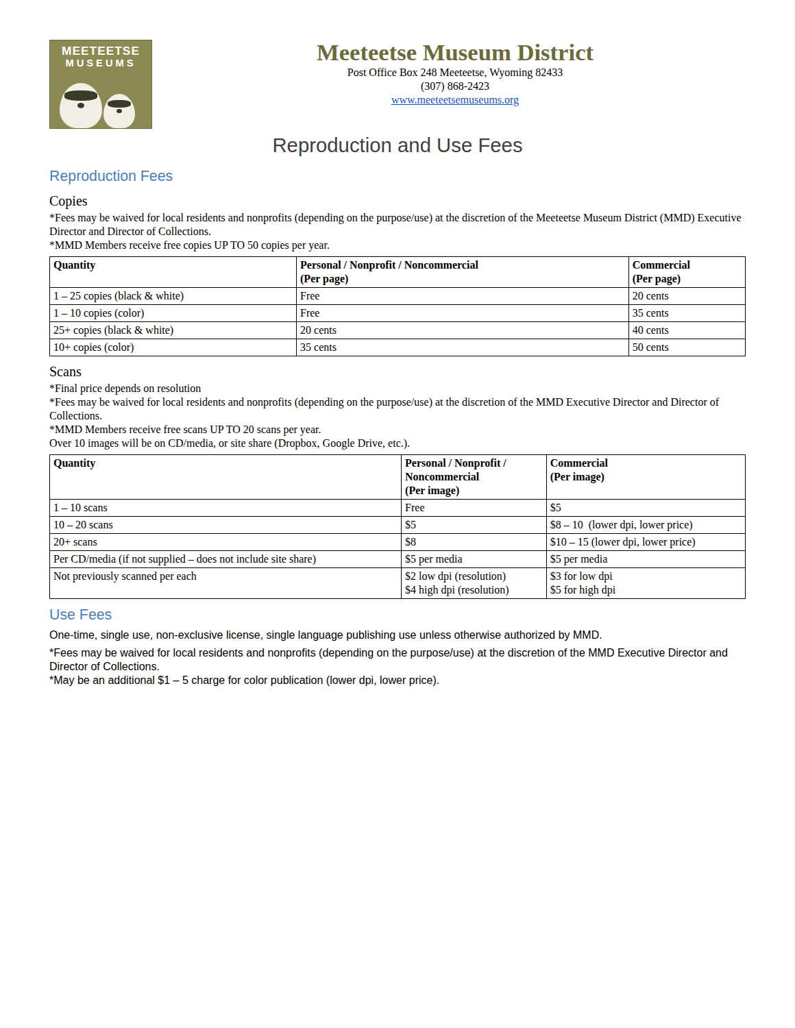MEETEETSEMUSEUMS
Meeteetse Museum District
Post Office Box 248 Meeteetse, Wyoming 82433
(307) 868-2423
www.meeteetsemuseums.org
Reproduction and Use Fees
Reproduction Fees
Copies
*Fees may be waived for local residents and nonprofits (depending on the purpose/use) at the discretion of the Meeteetse Museum District (MMD) Executive Director and Director of Collections.
*MMD Members receive free copies UP TO 50 copies per year.
| Quantity | Personal / Nonprofit / Noncommercial (Per page) | Commercial (Per page) |
| --- | --- | --- |
| 1 – 25 copies (black & white) | Free | 20 cents |
| 1 – 10 copies (color) | Free | 35 cents |
| 25+ copies (black & white) | 20 cents | 40 cents |
| 10+ copies (color) | 35 cents | 50 cents |
Scans
*Final price depends on resolution
*Fees may be waived for local residents and nonprofits (depending on the purpose/use) at the discretion of the MMD Executive Director and Director of Collections.
*MMD Members receive free scans UP TO 20 scans per year.
Over 10 images will be on CD/media, or site share (Dropbox, Google Drive, etc.).
| Quantity | Personal / Nonprofit / Noncommercial (Per image) | Commercial (Per image) |
| --- | --- | --- |
| 1 – 10 scans | Free | $5 |
| 10 – 20 scans | $5 | $8 – 10 (lower dpi, lower price) |
| 20+ scans | $8 | $10 – 15 (lower dpi, lower price) |
| Per CD/media (if not supplied – does not include site share) | $5 per media | $5 per media |
| Not previously scanned per each | $2 low dpi (resolution) $4 high dpi (resolution) | $3 for low dpi $5 for high dpi |
Use Fees
One-time, single use, non-exclusive license, single language publishing use unless otherwise authorized by MMD.
*Fees may be waived for local residents and nonprofits (depending on the purpose/use) at the discretion of the MMD Executive Director and Director of Collections.
*May be an additional $1 – 5 charge for color publication (lower dpi, lower price).